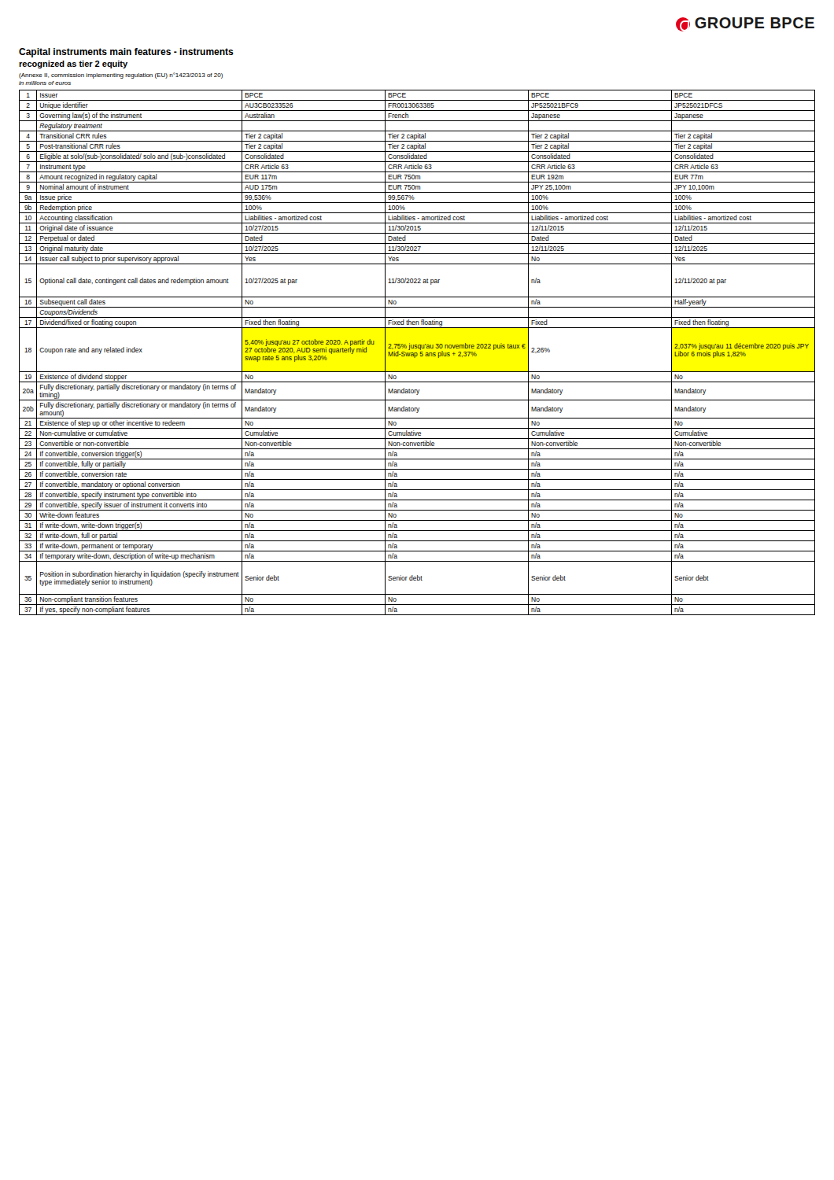GROUPE BPCE
Capital instruments main features - instruments
recognized as tier 2 equity
(Annexe II, commission implementing regulation (EU) n°1423/2013 of 20)
in millions of euros
| 1 | Issuer | BPCE | BPCE | BPCE | BPCE |
| 2 | Unique identifier | AU3CB0233526 | FR0013063385 | JP525021BFC9 | JP525021DFCS |
| 3 | Governing law(s) of the instrument | Australian | French | Japanese | Japanese |
| | Regulatory treatment | | | | |
| 4 | Transitional CRR rules | Tier 2 capital | Tier 2 capital | Tier 2 capital | Tier 2 capital |
| 5 | Post-transitional CRR rules | Tier 2 capital | Tier 2 capital | Tier 2 capital | Tier 2 capital |
| 6 | Eligible at solo/(sub-)consolidated/ solo and (sub-)consolidated | Consolidated | Consolidated | Consolidated | Consolidated |
| 7 | Instrument type | CRR Article 63 | CRR Article 63 | CRR Article 63 | CRR Article 63 |
| 8 | Amount recognized in regulatory capital | EUR 117m | EUR 750m | EUR 192m | EUR 77m |
| 9 | Nominal amount of instrument | AUD 175m | EUR 750m | JPY 25,100m | JPY 10,100m |
| 9a | Issue price | 99,536% | 99,567% | 100% | 100% |
| 9b | Redemption price | 100% | 100% | 100% | 100% |
| 10 | Accounting classification | Liabilities - amortized cost | Liabilities - amortized cost | Liabilities - amortized cost | Liabilities - amortized cost |
| 11 | Original date of issuance | 10/27/2015 | 11/30/2015 | 12/11/2015 | 12/11/2015 |
| 12 | Perpetual or dated | Dated | Dated | Dated | Dated |
| 13 | Original maturity date | 10/27/2025 | 11/30/2027 | 12/11/2025 | 12/11/2025 |
| 14 | Issuer call subject to prior supervisory approval | Yes | Yes | No | Yes |
| 15 | Optional call date, contingent call dates and redemption amount | 10/27/2025 at par | 11/30/2022 at par | n/a | 12/11/2020 at par |
| 16 | Subsequent call dates | No | No | n/a | Half-yearly |
| | Coupons/Dividends | | | | |
| 17 | Dividend/fixed or floating coupon | Fixed then floating | Fixed then floating | Fixed | Fixed then floating |
| 18 | Coupon rate and any related index | 5,40% jusqu'au 27 octobre 2020. A partir du 27 octobre 2020, AUD semi quarterly mid swap rate 5 ans plus 3,20% | 2,75% jusqu'au 30 novembre 2022 puis taux € Mid-Swap 5 ans plus + 2,37% | 2,26% | 2,037% jusqu'au 11 décembre 2020 puis JPY Libor 6 mois plus 1,82% |
| 19 | Existence of dividend stopper | No | No | No | No |
| 20a | Fully discretionary, partially discretionary or mandatory (in terms of timing) | Mandatory | Mandatory | Mandatory | Mandatory |
| 20b | Fully discretionary, partially discretionary or mandatory (in terms of amount) | Mandatory | Mandatory | Mandatory | Mandatory |
| 21 | Existence of step up or other incentive to redeem | No | No | No | No |
| 22 | Non-cumulative or cumulative | Cumulative | Cumulative | Cumulative | Cumulative |
| 23 | Convertible or non-convertible | Non-convertible | Non-convertible | Non-convertible | Non-convertible |
| 24 | If convertible, conversion trigger(s) | n/a | n/a | n/a | n/a |
| 25 | If convertible, fully or partially | n/a | n/a | n/a | n/a |
| 26 | If convertible, conversion rate | n/a | n/a | n/a | n/a |
| 27 | If convertible, mandatory or optional conversion | n/a | n/a | n/a | n/a |
| 28 | If convertible, specify instrument type convertible into | n/a | n/a | n/a | n/a |
| 29 | If convertible, specify issuer of instrument it converts into | n/a | n/a | n/a | n/a |
| 30 | Write-down features | No | No | No | No |
| 31 | If write-down, write-down trigger(s) | n/a | n/a | n/a | n/a |
| 32 | If write-down, full or partial | n/a | n/a | n/a | n/a |
| 33 | If write-down, permanent or temporary | n/a | n/a | n/a | n/a |
| 34 | If temporary write-down, description of write-up mechanism | n/a | n/a | n/a | n/a |
| 35 | Position in subordination hierarchy in liquidation (specify instrument type immediately senior to instrument) | Senior debt | Senior debt | Senior debt | Senior debt |
| 36 | Non-compliant transition features | No | No | No | No |
| 37 | If yes, specify non-compliant features | n/a | n/a | n/a | n/a |